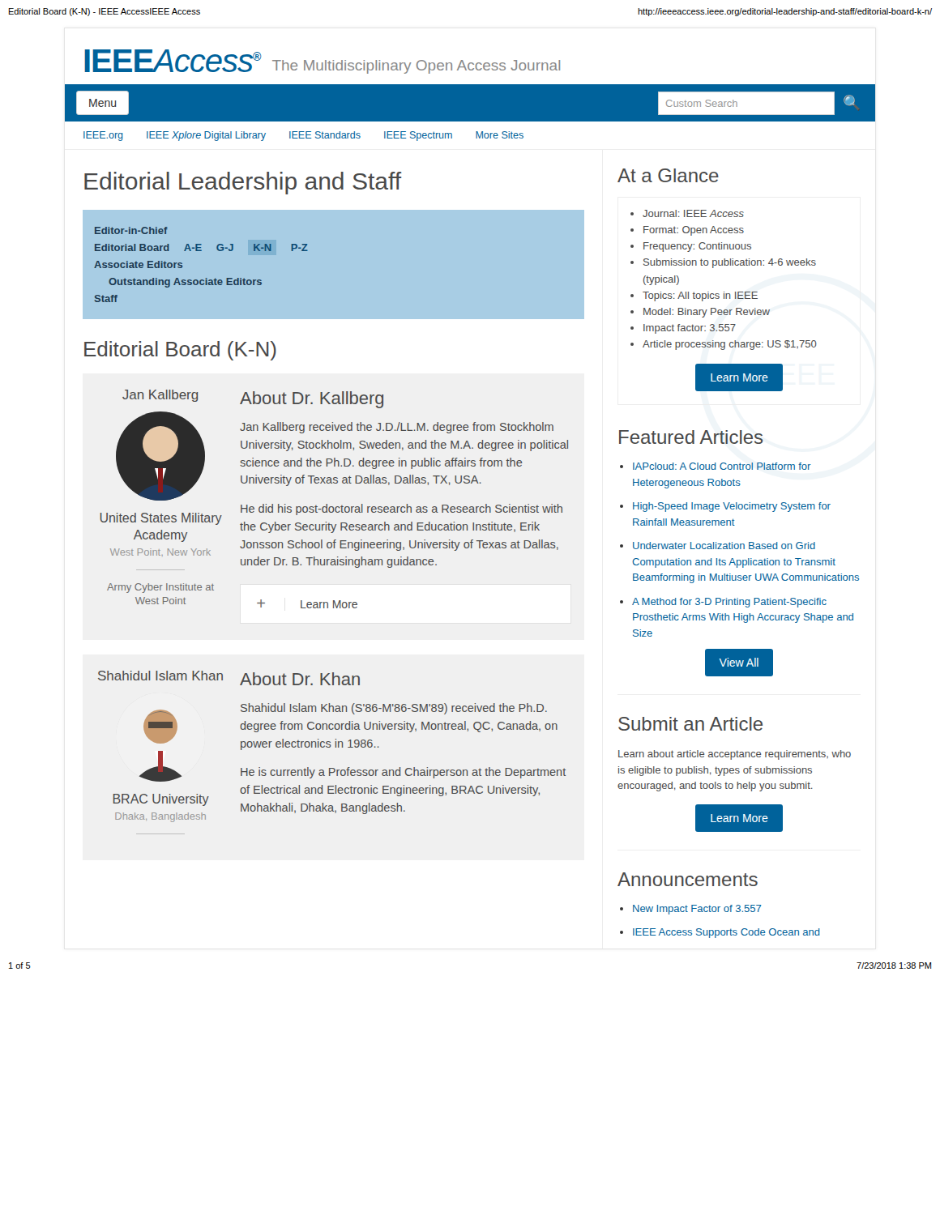Editorial Board (K-N) - IEEE AccessIEEE Access
http://ieeeaccess.ieee.org/editorial-leadership-and-staff/editorial-board-k-n/
IEEE
IEEE Access®
The Multidisciplinary Open Access Journal
Menu
Custom Search
🔍
IEEE.org IEEE Xplore Digital Library IEEE Standards IEEE Spectrum More Sites
Editorial Leadership and Staff
Editor-in-Chief
Editorial Board A-E G-J K-N P-Z
Associate Editors
Outstanding Associate Editors
Staff
Editorial Board (K-N)
Jan Kallberg
United States Military Academy
West Point, New York
Army Cyber Institute at West Point
About Dr. Kallberg
Jan Kallberg received the J.D./LL.M. degree from Stockholm University, Stockholm, Sweden, and the M.A. degree in political science and the Ph.D. degree in public affairs from the University of Texas at Dallas, Dallas, TX, USA.
He did his post-doctoral research as a Research Scientist with the Cyber Security Research and Education Institute, Erik Jonsson School of Engineering, University of Texas at Dallas, under Dr. B. Thuraisingham guidance.
+
Learn More
Shahidul Islam Khan
BRAC University
Dhaka, Bangladesh
About Dr. Khan
Shahidul Islam Khan (S'86-M'86-SM'89) received the Ph.D. degree from Concordia University, Montreal, QC, Canada, on power electronics in 1986..
He is currently a Professor and Chairperson at the Department of Electrical and Electronic Engineering, BRAC University, Mohakhali, Dhaka, Bangladesh.
At a Glance
Journal: IEEE Access
Format: Open Access
Frequency: Continuous
Submission to publication: 4-6 weeks (typical)
Topics: All topics in IEEE
Model: Binary Peer Review
Impact factor: 3.557
Article processing charge: US $1,750
Learn More
Featured Articles
IAPcloud: A Cloud Control Platform for Heterogeneous Robots
High-Speed Image Velocimetry System for Rainfall Measurement
Underwater Localization Based on Grid Computation and Its Application to Transmit Beamforming in Multiuser UWA Communications
A Method for 3-D Printing Patient-Specific Prosthetic Arms With High Accuracy Shape and Size
View All
Submit an Article
Learn about article acceptance requirements, who is eligible to publish, types of submissions encouraged, and tools to help you submit.
Learn More
Announcements
New Impact Factor of 3.557
IEEE Access Supports Code Ocean and
1 of 5
7/23/2018 1:38 PM